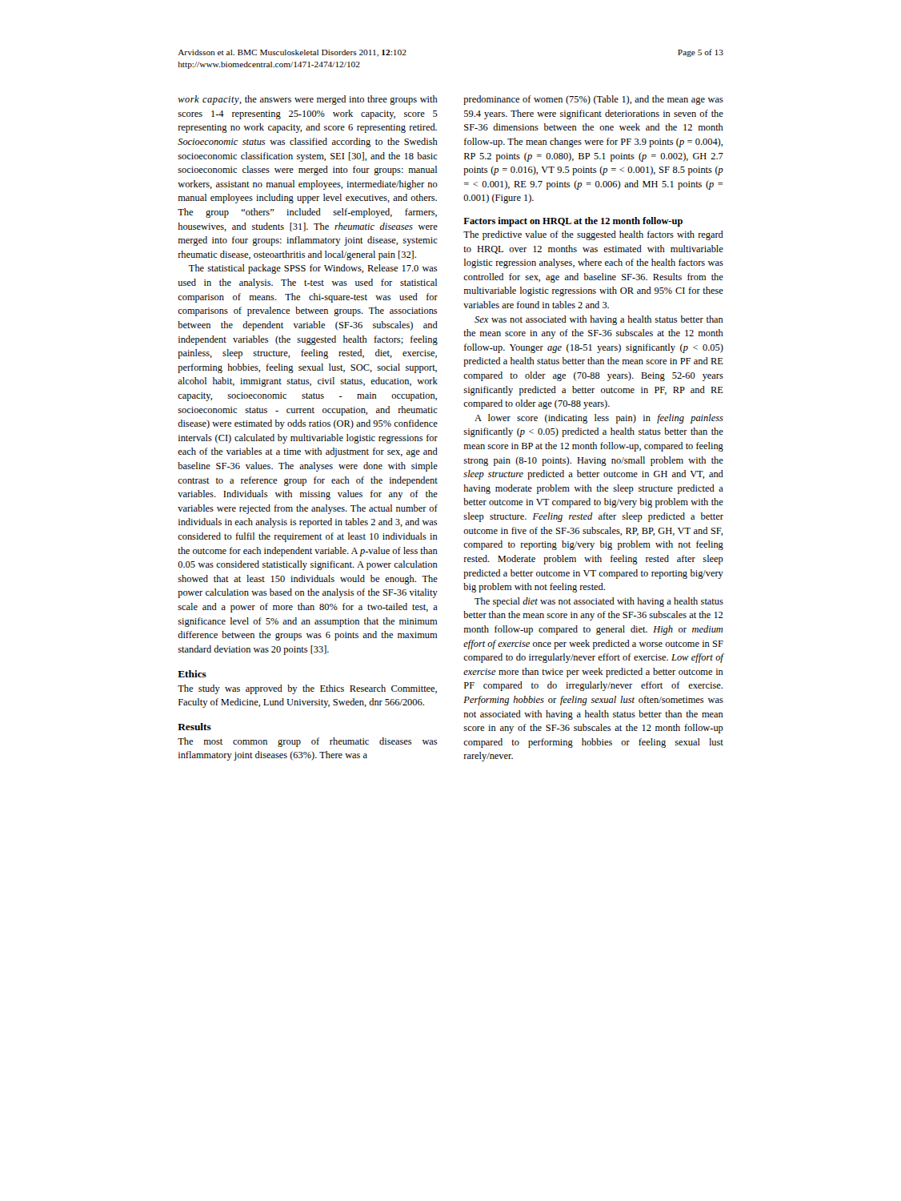Arvidsson et al. BMC Musculoskeletal Disorders 2011, 12:102
http://www.biomedcentral.com/1471-2474/12/102
Page 5 of 13
work capacity, the answers were merged into three groups with scores 1-4 representing 25-100% work capacity, score 5 representing no work capacity, and score 6 representing retired. Socioeconomic status was classified according to the Swedish socioeconomic classification system, SEI [30], and the 18 basic socioeconomic classes were merged into four groups: manual workers, assistant no manual employees, intermediate/higher no manual employees including upper level executives, and others. The group “others” included self-employed, farmers, housewives, and students [31]. The rheumatic diseases were merged into four groups: inflammatory joint disease, systemic rheumatic disease, osteoarthritis and local/general pain [32].
The statistical package SPSS for Windows, Release 17.0 was used in the analysis. The t-test was used for statistical comparison of means. The chi-square-test was used for comparisons of prevalence between groups. The associations between the dependent variable (SF-36 subscales) and independent variables (the suggested health factors; feeling painless, sleep structure, feeling rested, diet, exercise, performing hobbies, feeling sexual lust, SOC, social support, alcohol habit, immigrant status, civil status, education, work capacity, socioeconomic status - main occupation, socioeconomic status - current occupation, and rheumatic disease) were estimated by odds ratios (OR) and 95% confidence intervals (CI) calculated by multivariable logistic regressions for each of the variables at a time with adjustment for sex, age and baseline SF-36 values. The analyses were done with simple contrast to a reference group for each of the independent variables. Individuals with missing values for any of the variables were rejected from the analyses. The actual number of individuals in each analysis is reported in tables 2 and 3, and was considered to fulfil the requirement of at least 10 individuals in the outcome for each independent variable. A p-value of less than 0.05 was considered statistically significant. A power calculation showed that at least 150 individuals would be enough. The power calculation was based on the analysis of the SF-36 vitality scale and a power of more than 80% for a two-tailed test, a significance level of 5% and an assumption that the minimum difference between the groups was 6 points and the maximum standard deviation was 20 points [33].
Ethics
The study was approved by the Ethics Research Committee, Faculty of Medicine, Lund University, Sweden, dnr 566/2006.
Results
The most common group of rheumatic diseases was inflammatory joint diseases (63%). There was a
predominance of women (75%) (Table 1), and the mean age was 59.4 years. There were significant deteriorations in seven of the SF-36 dimensions between the one week and the 12 month follow-up. The mean changes were for PF 3.9 points (p = 0.004), RP 5.2 points (p = 0.080), BP 5.1 points (p = 0.002), GH 2.7 points (p = 0.016), VT 9.5 points (p = < 0.001), SF 8.5 points (p = < 0.001), RE 9.7 points (p = 0.006) and MH 5.1 points (p = 0.001) (Figure 1).
Factors impact on HRQL at the 12 month follow-up
The predictive value of the suggested health factors with regard to HRQL over 12 months was estimated with multivariable logistic regression analyses, where each of the health factors was controlled for sex, age and baseline SF-36. Results from the multivariable logistic regressions with OR and 95% CI for these variables are found in tables 2 and 3.
Sex was not associated with having a health status better than the mean score in any of the SF-36 subscales at the 12 month follow-up. Younger age (18-51 years) significantly (p < 0.05) predicted a health status better than the mean score in PF and RE compared to older age (70-88 years). Being 52-60 years significantly predicted a better outcome in PF, RP and RE compared to older age (70-88 years).
A lower score (indicating less pain) in feeling painless significantly (p < 0.05) predicted a health status better than the mean score in BP at the 12 month follow-up, compared to feeling strong pain (8-10 points). Having no/small problem with the sleep structure predicted a better outcome in GH and VT, and having moderate problem with the sleep structure predicted a better outcome in VT compared to big/very big problem with the sleep structure. Feeling rested after sleep predicted a better outcome in five of the SF-36 subscales, RP, BP, GH, VT and SF, compared to reporting big/very big problem with not feeling rested. Moderate problem with feeling rested after sleep predicted a better outcome in VT compared to reporting big/very big problem with not feeling rested.
The special diet was not associated with having a health status better than the mean score in any of the SF-36 subscales at the 12 month follow-up compared to general diet. High or medium effort of exercise once per week predicted a worse outcome in SF compared to do irregularly/never effort of exercise. Low effort of exercise more than twice per week predicted a better outcome in PF compared to do irregularly/never effort of exercise. Performing hobbies or feeling sexual lust often/sometimes was not associated with having a health status better than the mean score in any of the SF-36 subscales at the 12 month follow-up compared to performing hobbies or feeling sexual lust rarely/never.